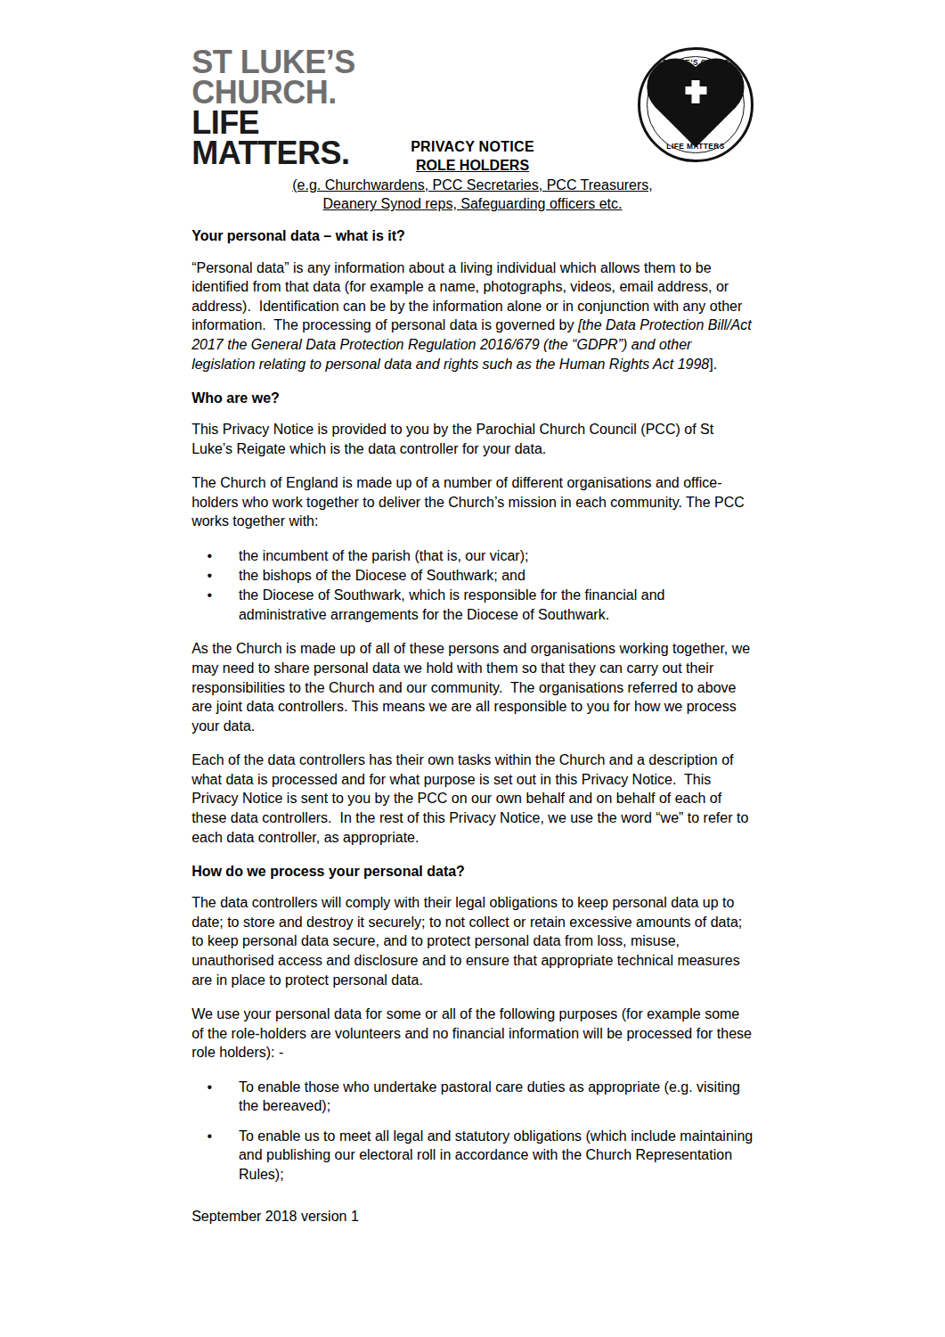ST LUKE’S
CHURCH.
LIFE
MATTERS.
ST LUKE’S CHURCH LIFE MATTERS
PRIVACY NOTICE
ROLE HOLDERS
(e.g. Churchwardens, PCC Secretaries, PCC Treasurers, Deanery Synod reps, Safeguarding officers etc.
Your personal data – what is it?
“Personal data” is any information about a living individual which allows them to be identified from that data (for example a name, photographs, videos, email address, or address). Identification can be by the information alone or in conjunction with any other information. The processing of personal data is governed by [the Data Protection Bill/Act 2017 the General Data Protection Regulation 2016/679 (the “GDPR”) and other legislation relating to personal data and rights such as the Human Rights Act 1998].
Who are we?
This Privacy Notice is provided to you by the Parochial Church Council (PCC) of St Luke’s Reigate which is the data controller for your data.
The Church of England is made up of a number of different organisations and office-holders who work together to deliver the Church’s mission in each community. The PCC works together with:
the incumbent of the parish (that is, our vicar);
the bishops of the Diocese of Southwark; and
the Diocese of Southwark, which is responsible for the financial and administrative arrangements for the Diocese of Southwark.
As the Church is made up of all of these persons and organisations working together, we may need to share personal data we hold with them so that they can carry out their responsibilities to the Church and our community. The organisations referred to above are joint data controllers. This means we are all responsible to you for how we process your data.
Each of the data controllers has their own tasks within the Church and a description of what data is processed and for what purpose is set out in this Privacy Notice. This Privacy Notice is sent to you by the PCC on our own behalf and on behalf of each of these data controllers. In the rest of this Privacy Notice, we use the word “we” to refer to each data controller, as appropriate.
How do we process your personal data?
The data controllers will comply with their legal obligations to keep personal data up to date; to store and destroy it securely; to not collect or retain excessive amounts of data; to keep personal data secure, and to protect personal data from loss, misuse, unauthorised access and disclosure and to ensure that appropriate technical measures are in place to protect personal data.
We use your personal data for some or all of the following purposes (for example some of the role-holders are volunteers and no financial information will be processed for these role holders): -
To enable those who undertake pastoral care duties as appropriate (e.g. visiting the bereaved);
To enable us to meet all legal and statutory obligations (which include maintaining and publishing our electoral roll in accordance with the Church Representation Rules);
September 2018 version 1